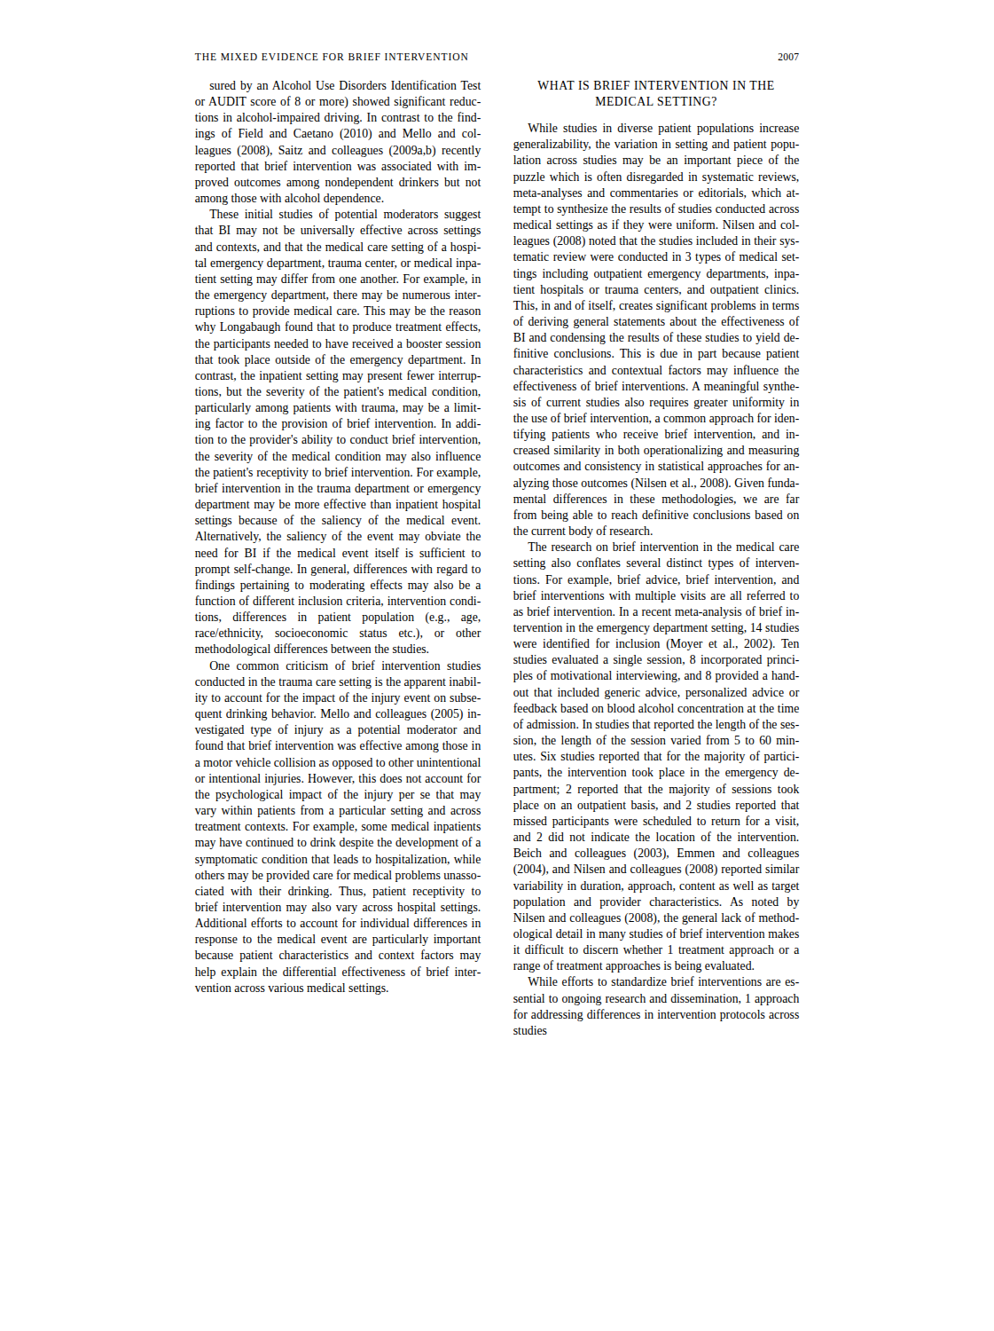The Mixed Evidence for Brief Intervention 2007
sured by an Alcohol Use Disorders Identification Test or AUDIT score of 8 or more) showed significant reductions in alcohol-impaired driving. In contrast to the findings of Field and Caetano (2010) and Mello and colleagues (2008), Saitz and colleagues (2009a,b) recently reported that brief intervention was associated with improved outcomes among nondependent drinkers but not among those with alcohol dependence.
These initial studies of potential moderators suggest that BI may not be universally effective across settings and contexts, and that the medical care setting of a hospital emergency department, trauma center, or medical inpatient setting may differ from one another. For example, in the emergency department, there may be numerous interruptions to provide medical care. This may be the reason why Longabaugh found that to produce treatment effects, the participants needed to have received a booster session that took place outside of the emergency department. In contrast, the inpatient setting may present fewer interruptions, but the severity of the patient's medical condition, particularly among patients with trauma, may be a limiting factor to the provision of brief intervention. In addition to the provider's ability to conduct brief intervention, the severity of the medical condition may also influence the patient's receptivity to brief intervention. For example, brief intervention in the trauma department or emergency department may be more effective than inpatient hospital settings because of the saliency of the medical event. Alternatively, the saliency of the event may obviate the need for BI if the medical event itself is sufficient to prompt self-change. In general, differences with regard to findings pertaining to moderating effects may also be a function of different inclusion criteria, intervention conditions, differences in patient population (e.g., age, race/ethnicity, socioeconomic status etc.), or other methodological differences between the studies.
One common criticism of brief intervention studies conducted in the trauma care setting is the apparent inability to account for the impact of the injury event on subsequent drinking behavior. Mello and colleagues (2005) investigated type of injury as a potential moderator and found that brief intervention was effective among those in a motor vehicle collision as opposed to other unintentional or intentional injuries. However, this does not account for the psychological impact of the injury per se that may vary within patients from a particular setting and across treatment contexts. For example, some medical inpatients may have continued to drink despite the development of a symptomatic condition that leads to hospitalization, while others may be provided care for medical problems unassociated with their drinking. Thus, patient receptivity to brief intervention may also vary across hospital settings. Additional efforts to account for individual differences in response to the medical event are particularly important because patient characteristics and context factors may help explain the differential effectiveness of brief intervention across various medical settings.
What is Brief Intervention in the Medical Setting?
While studies in diverse patient populations increase generalizability, the variation in setting and patient population across studies may be an important piece of the puzzle which is often disregarded in systematic reviews, meta-analyses and commentaries or editorials, which attempt to synthesize the results of studies conducted across medical settings as if they were uniform. Nilsen and colleagues (2008) noted that the studies included in their systematic review were conducted in 3 types of medical settings including outpatient emergency departments, inpatient hospitals or trauma centers, and outpatient clinics. This, in and of itself, creates significant problems in terms of deriving general statements about the effectiveness of BI and condensing the results of these studies to yield definitive conclusions. This is due in part because patient characteristics and contextual factors may influence the effectiveness of brief interventions. A meaningful synthesis of current studies also requires greater uniformity in the use of brief intervention, a common approach for identifying patients who receive brief intervention, and increased similarity in both operationalizing and measuring outcomes and consistency in statistical approaches for analyzing those outcomes (Nilsen et al., 2008). Given fundamental differences in these methodologies, we are far from being able to reach definitive conclusions based on the current body of research.
The research on brief intervention in the medical care setting also conflates several distinct types of interventions. For example, brief advice, brief intervention, and brief interventions with multiple visits are all referred to as brief intervention. In a recent meta-analysis of brief intervention in the emergency department setting, 14 studies were identified for inclusion (Moyer et al., 2002). Ten studies evaluated a single session, 8 incorporated principles of motivational interviewing, and 8 provided a handout that included generic advice, personalized advice or feedback based on blood alcohol concentration at the time of admission. In studies that reported the length of the session, the length of the session varied from 5 to 60 minutes. Six studies reported that for the majority of participants, the intervention took place in the emergency department; 2 reported that the majority of sessions took place on an outpatient basis, and 2 studies reported that missed participants were scheduled to return for a visit, and 2 did not indicate the location of the intervention. Beich and colleagues (2003), Emmen and colleagues (2004), and Nilsen and colleagues (2008) reported similar variability in duration, approach, content as well as target population and provider characteristics. As noted by Nilsen and colleagues (2008), the general lack of methodological detail in many studies of brief intervention makes it difficult to discern whether 1 treatment approach or a range of treatment approaches is being evaluated.
While efforts to standardize brief interventions are essential to ongoing research and dissemination, 1 approach for addressing differences in intervention protocols across studies